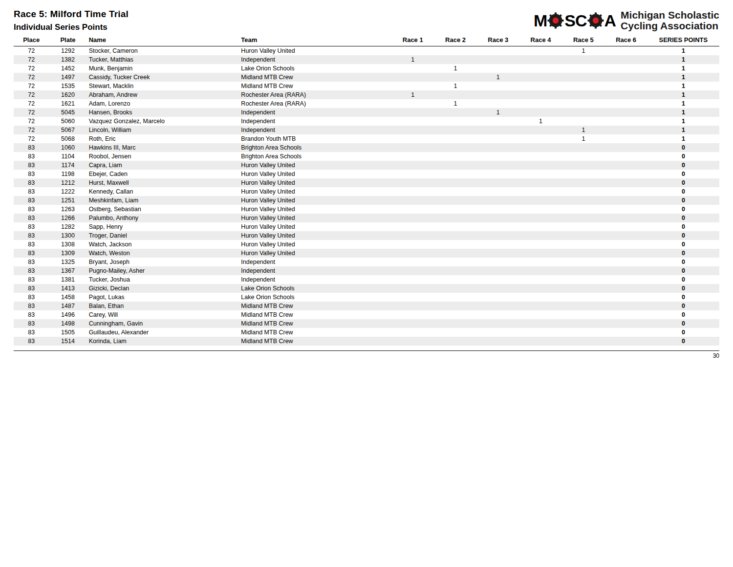Race 5: Milford Time Trial
Individual Series Points
M SC A
Michigan Scholastic
Cycling Association
| Place | Plate | Name | Team | Race 1 | Race 2 | Race 3 | Race 4 | Race 5 | Race 6 | SERIES POINTS |
| --- | --- | --- | --- | --- | --- | --- | --- | --- | --- | --- |
| 72 | 1292 | Stocker, Cameron | Huron Valley United | | | | | 1 | | 1 |
| 72 | 1382 | Tucker, Matthias | Independent | 1 | | | | | | 1 |
| 72 | 1452 | Munk, Benjamin | Lake Orion Schools | | 1 | | | | | 1 |
| 72 | 1497 | Cassidy, Tucker Creek | Midland MTB Crew | | | 1 | | | | 1 |
| 72 | 1535 | Stewart, Macklin | Midland MTB Crew | | 1 | | | | | 1 |
| 72 | 1620 | Abraham, Andrew | Rochester Area (RARA) | 1 | | | | | | 1 |
| 72 | 1621 | Adam, Lorenzo | Rochester Area (RARA) | | 1 | | | | | 1 |
| 72 | 5045 | Hansen, Brooks | Independent | | | 1 | | | | 1 |
| 72 | 5060 | Vazquez Gonzalez, Marcelo | Independent | | | | 1 | | | 1 |
| 72 | 5067 | Lincoln, William | Independent | | | | | 1 | | 1 |
| 72 | 5068 | Roth, Eric | Brandon Youth MTB | | | | | 1 | | 1 |
| 83 | 1060 | Hawkins III, Marc | Brighton Area Schools | | | | | | | 0 |
| 83 | 1104 | Roobol, Jensen | Brighton Area Schools | | | | | | | 0 |
| 83 | 1174 | Capra, Liam | Huron Valley United | | | | | | | 0 |
| 83 | 1198 | Ebejer, Caden | Huron Valley United | | | | | | | 0 |
| 83 | 1212 | Hurst, Maxwell | Huron Valley United | | | | | | | 0 |
| 83 | 1222 | Kennedy, Callan | Huron Valley United | | | | | | | 0 |
| 83 | 1251 | Meshkinfam, Liam | Huron Valley United | | | | | | | 0 |
| 83 | 1263 | Ostberg, Sebastian | Huron Valley United | | | | | | | 0 |
| 83 | 1266 | Palumbo, Anthony | Huron Valley United | | | | | | | 0 |
| 83 | 1282 | Sapp, Henry | Huron Valley United | | | | | | | 0 |
| 83 | 1300 | Troger, Daniel | Huron Valley United | | | | | | | 0 |
| 83 | 1308 | Watch, Jackson | Huron Valley United | | | | | | | 0 |
| 83 | 1309 | Watch, Weston | Huron Valley United | | | | | | | 0 |
| 83 | 1325 | Bryant, Joseph | Independent | | | | | | | 0 |
| 83 | 1367 | Pugno-Mailey, Asher | Independent | | | | | | | 0 |
| 83 | 1381 | Tucker, Joshua | Independent | | | | | | | 0 |
| 83 | 1413 | Gizicki, Declan | Lake Orion Schools | | | | | | | 0 |
| 83 | 1458 | Pagot, Lukas | Lake Orion Schools | | | | | | | 0 |
| 83 | 1487 | Balan, Ethan | Midland MTB Crew | | | | | | | 0 |
| 83 | 1496 | Carey, Will | Midland MTB Crew | | | | | | | 0 |
| 83 | 1498 | Cunningham, Gavin | Midland MTB Crew | | | | | | | 0 |
| 83 | 1505 | Guillaudeu, Alexander | Midland MTB Crew | | | | | | | 0 |
| 83 | 1514 | Korinda, Liam | Midland MTB Crew | | | | | | | 0 |
30